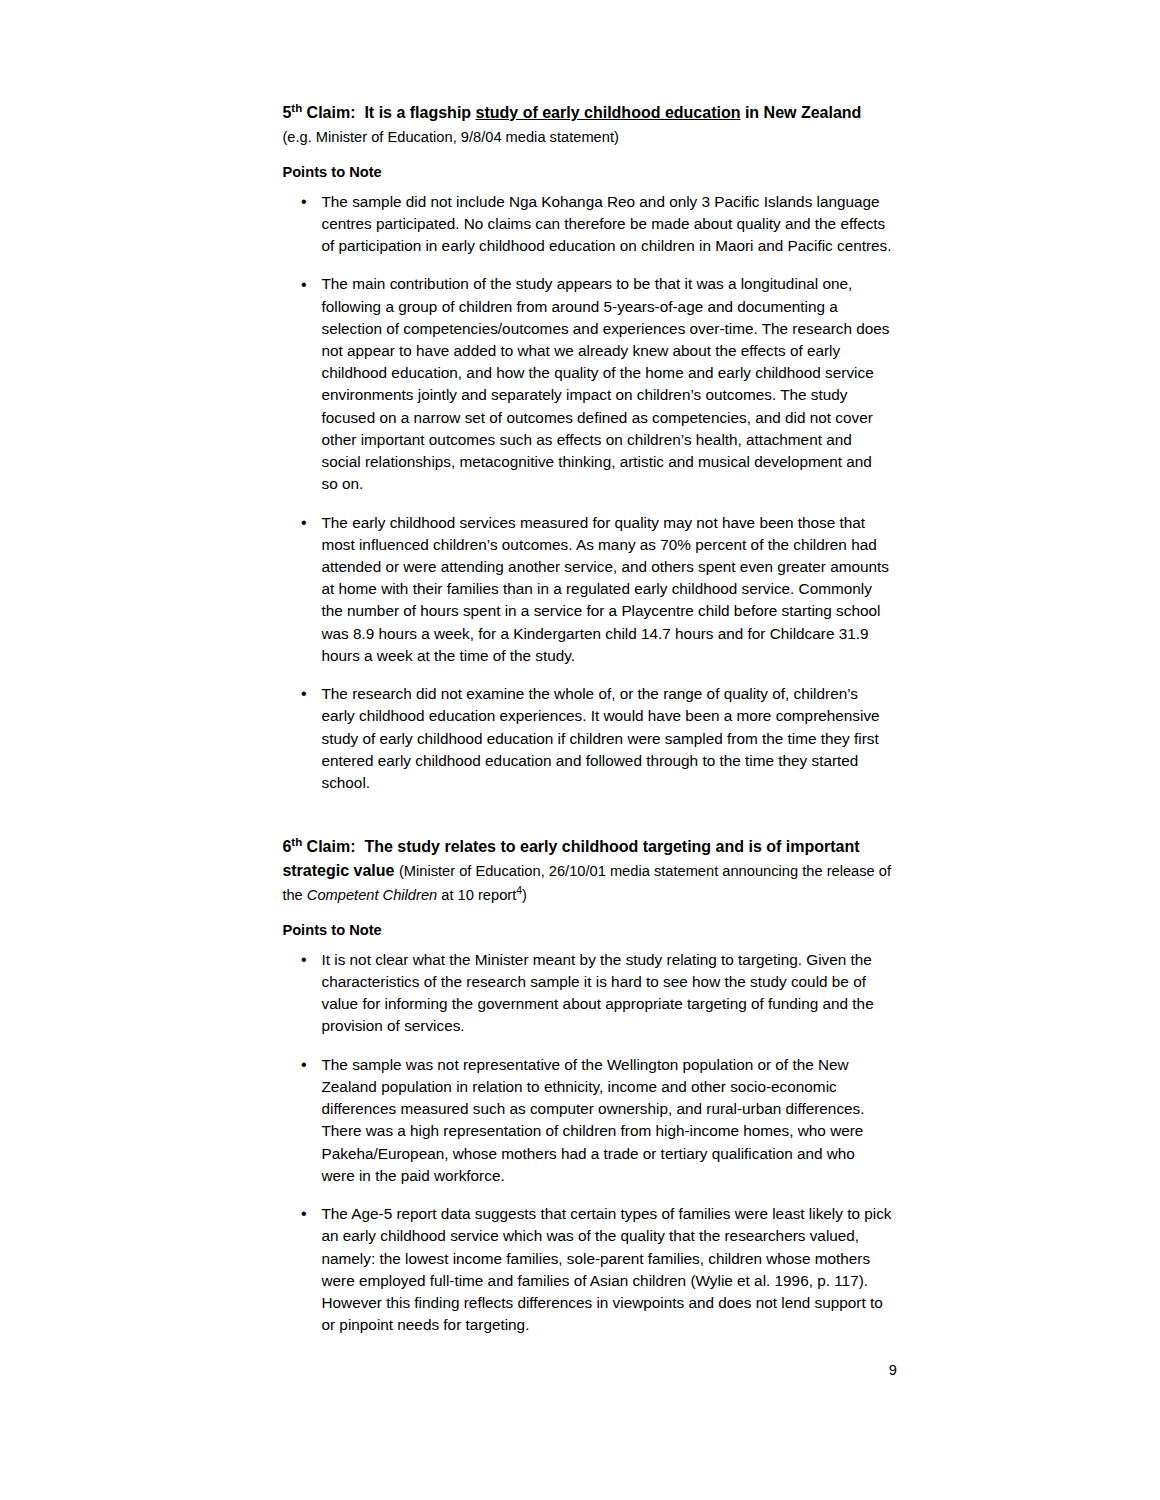5th Claim: It is a flagship study of early childhood education in New Zealand (e.g. Minister of Education, 9/8/04 media statement)
Points to Note
The sample did not include Nga Kohanga Reo and only 3 Pacific Islands language centres participated. No claims can therefore be made about quality and the effects of participation in early childhood education on children in Maori and Pacific centres.
The main contribution of the study appears to be that it was a longitudinal one, following a group of children from around 5-years-of-age and documenting a selection of competencies/outcomes and experiences over-time. The research does not appear to have added to what we already knew about the effects of early childhood education, and how the quality of the home and early childhood service environments jointly and separately impact on children’s outcomes. The study focused on a narrow set of outcomes defined as competencies, and did not cover other important outcomes such as effects on children’s health, attachment and social relationships, metacognitive thinking, artistic and musical development and so on.
The early childhood services measured for quality may not have been those that most influenced children’s outcomes. As many as 70% percent of the children had attended or were attending another service, and others spent even greater amounts at home with their families than in a regulated early childhood service. Commonly the number of hours spent in a service for a Playcentre child before starting school was 8.9 hours a week, for a Kindergarten child 14.7 hours and for Childcare 31.9 hours a week at the time of the study.
The research did not examine the whole of, or the range of quality of, children’s early childhood education experiences. It would have been a more comprehensive study of early childhood education if children were sampled from the time they first entered early childhood education and followed through to the time they started school.
6th Claim: The study relates to early childhood targeting and is of important strategic value (Minister of Education, 26/10/01 media statement announcing the release of the Competent Children at 10 report4)
Points to Note
It is not clear what the Minister meant by the study relating to targeting. Given the characteristics of the research sample it is hard to see how the study could be of value for informing the government about appropriate targeting of funding and the provision of services.
The sample was not representative of the Wellington population or of the New Zealand population in relation to ethnicity, income and other socio-economic differences measured such as computer ownership, and rural-urban differences. There was a high representation of children from high-income homes, who were Pakeha/European, whose mothers had a trade or tertiary qualification and who were in the paid workforce.
The Age-5 report data suggests that certain types of families were least likely to pick an early childhood service which was of the quality that the researchers valued, namely: the lowest income families, sole-parent families, children whose mothers were employed full-time and families of Asian children (Wylie et al. 1996, p. 117). However this finding reflects differences in viewpoints and does not lend support to or pinpoint needs for targeting.
9